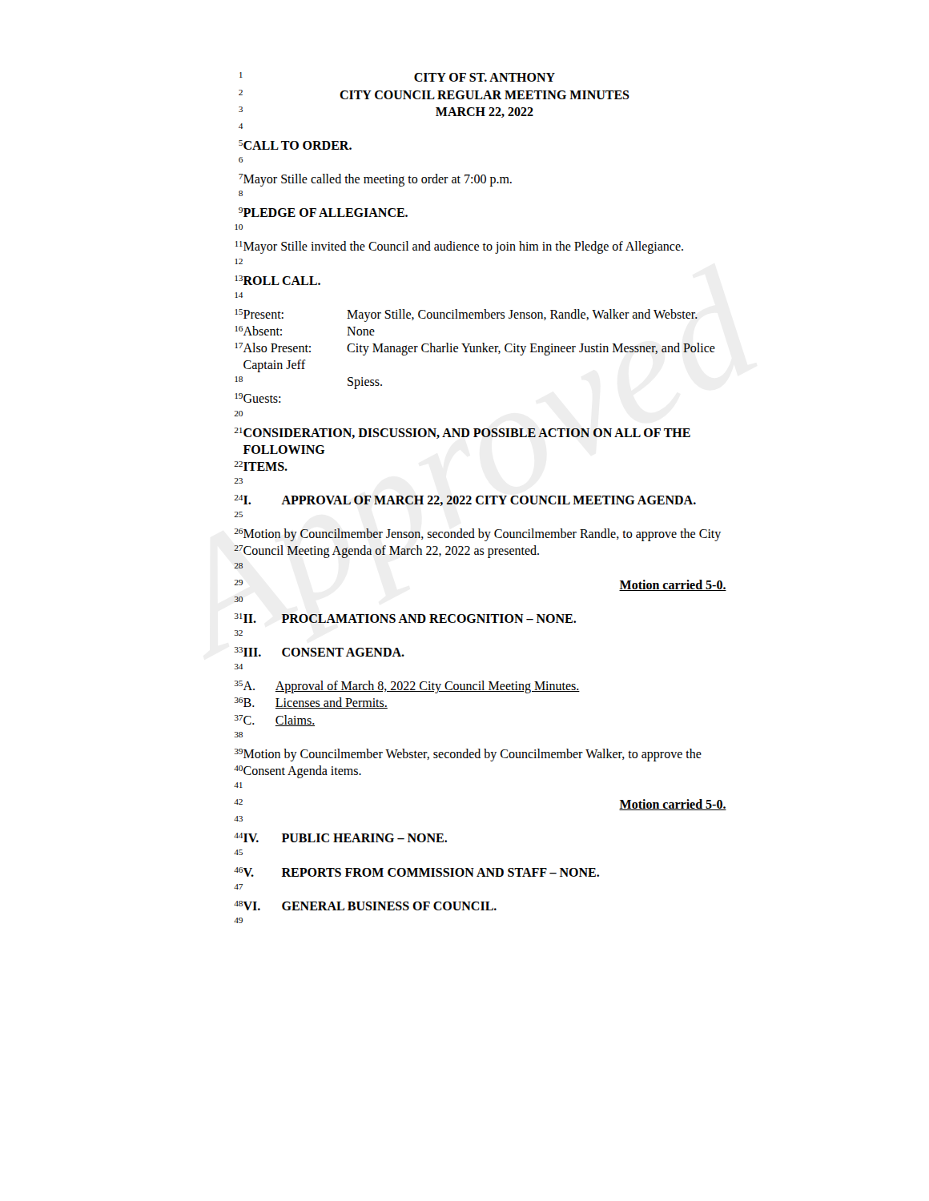Approved
| 1 | CITY OF ST. ANTHONY |
| 2 | CITY COUNCIL REGULAR MEETING MINUTES |
| 3 | MARCH 22, 2022 |
| 4 | |
| 5 | CALL TO ORDER. |
| 6 | |
| 7 | Mayor Stille called the meeting to order at 7:00 p.m. |
| 8 | |
| 9 | PLEDGE OF ALLEGIANCE. |
| 10 | |
| 11 | Mayor Stille invited the Council and audience to join him in the Pledge of Allegiance. |
| 12 | |
| 13 | ROLL CALL. |
| 14 | |
| 15 | Present: Mayor Stille, Councilmembers Jenson, Randle, Walker and Webster. |
| 16 | Absent: None |
| 17 | Also Present: City Manager Charlie Yunker, City Engineer Justin Messner, and Police Captain Jeff |
| 18 | Spiess. |
| 19 | Guests: |
| 20 | |
| 21 | CONSIDERATION, DISCUSSION, AND POSSIBLE ACTION ON ALL OF THE FOLLOWING |
| 22 | ITEMS. |
| 23 | |
| 24 | I. APPROVAL OF MARCH 22, 2022 CITY COUNCIL MEETING AGENDA. |
| 25 | |
| 26 | Motion by Councilmember Jenson, seconded by Councilmember Randle, to approve the City |
| 27 | Council Meeting Agenda of March 22, 2022 as presented. |
| 28 | |
| 29 | Motion carried 5-0. |
| 30 | |
| 31 | II. PROCLAMATIONS AND RECOGNITION – NONE. |
| 32 | |
| 33 | III. CONSENT AGENDA. |
| 34 | |
| 35 | A. Approval of March 8, 2022 City Council Meeting Minutes. |
| 36 | B. Licenses and Permits. |
| 37 | C. Claims. |
| 38 | |
| 39 | Motion by Councilmember Webster, seconded by Councilmember Walker, to approve the |
| 40 | Consent Agenda items. |
| 41 | |
| 42 | Motion carried 5-0. |
| 43 | |
| 44 | IV. PUBLIC HEARING – NONE. |
| 45 | |
| 46 | V. REPORTS FROM COMMISSION AND STAFF – NONE. |
| 47 | |
| 48 | VI. GENERAL BUSINESS OF COUNCIL. |
| 49 | |